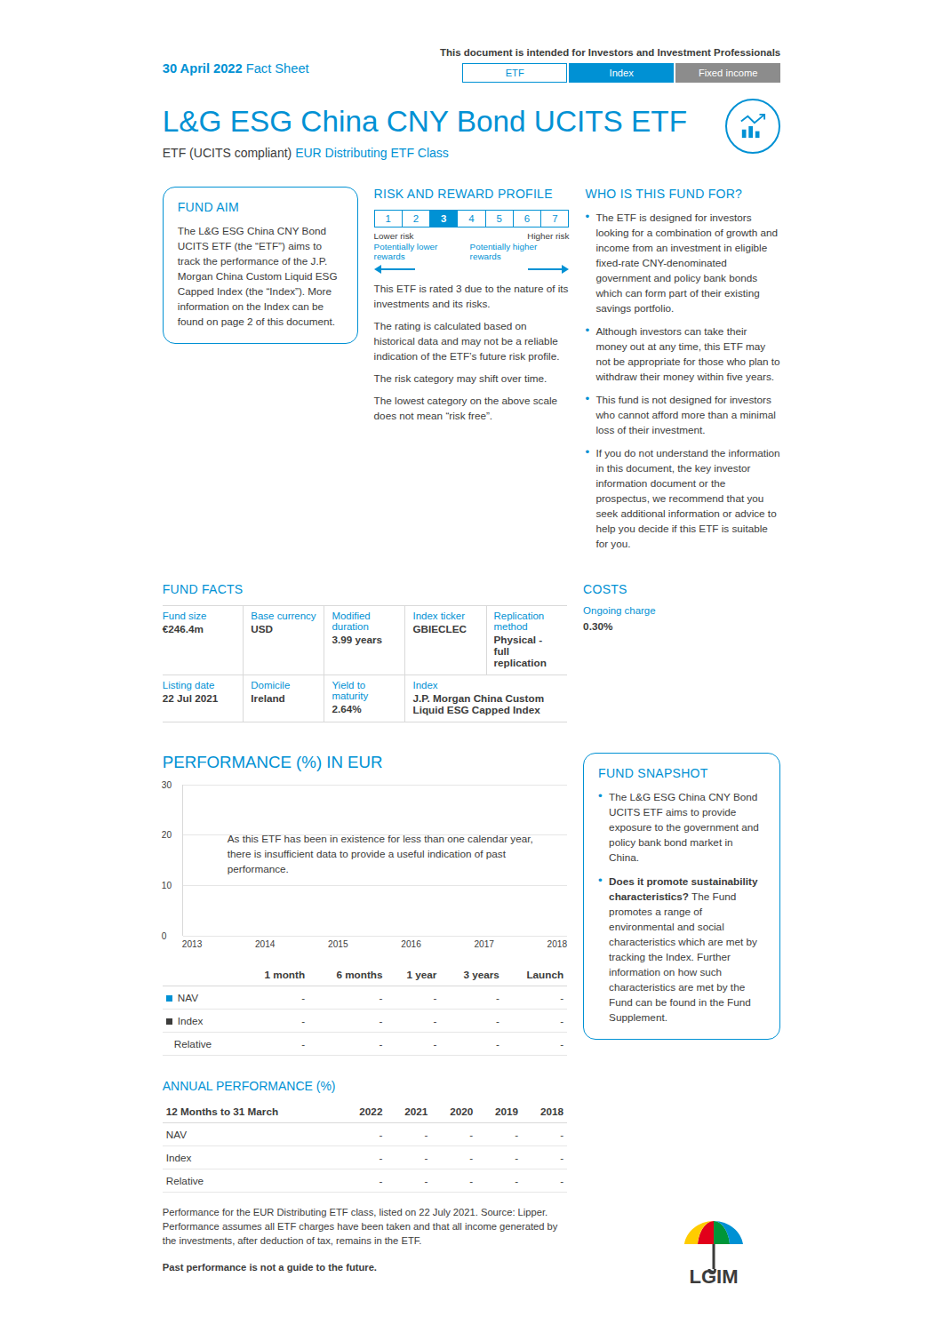This document is intended for Investors and Investment Professionals
30 April 2022 Fact Sheet
ETF
Index
Fixed income
L&G ESG China CNY Bond UCITS ETF
ETF (UCITS compliant) EUR Distributing ETF Class
Fund aim
The L&G ESG China CNY Bond UCITS ETF (the “ETF”) aims to track the performance of the J.P. Morgan China Custom Liquid ESG Capped Index (the “Index”). More information on the Index can be found on page 2 of this document.
Risk and reward profile
1
2
3
4
5
6
7
Lower risk Higher risk
Potentially lower rewards Potentially higher rewards
This ETF is rated 3 due to the nature of its investments and its risks.
The rating is calculated based on historical data and may not be a reliable indication of the ETF’s future risk profile.
The risk category may shift over time.
The lowest category on the above scale does not mean “risk free”.
Who is this fund for?
The ETF is designed for investors looking for a combination of growth and income from an investment in eligible fixed-rate CNY-denominated government and policy bank bonds which can form part of their existing savings portfolio.
Although investors can take their money out at any time, this ETF may not be appropriate for those who plan to withdraw their money within five years.
This fund is not designed for investors who cannot afford more than a minimal loss of their investment.
If you do not understand the information in this document, the key investor information document or the prospectus, we recommend that you seek additional information or advice to help you decide if this ETF is suitable for you.
Fund facts
| Fund size €246.4m | Base currency USD | Modified duration 3.99 years | Index ticker GBIECLEC | Replication method Physical - full replication |
| Listing date 22 Jul 2021 | Domicile Ireland | Yield to maturity 2.64% | Index J.P. Morgan China Custom Liquid ESG Capped Index |
Costs
Ongoing charge 0.30%
Performance (%) in EUR
30
20
10
0
As this ETF has been in existence for less than one calendar year, there is insufficient data to provide a useful indication of past performance.
201320142015201620172018
| | 1 month | 6 months | 1 year | 3 years | Launch |
| --- | --- | --- | --- | --- | --- |
| NAV | - | - | - | - | - |
| Index | - | - | - | - | - |
| Relative | - | - | - | - | - |
Annual performance (%)
| 12 Months to 31 March | 2022 | 2021 | 2020 | 2019 | 2018 |
| --- | --- | --- | --- | --- | --- |
| NAV | - | - | - | - | - |
| Index | - | - | - | - | - |
| Relative | - | - | - | - | - |
Performance for the EUR Distributing ETF class, listed on 22 July 2021. Source: Lipper. Performance assumes all ETF charges have been taken and that all income generated by the investments, after deduction of tax, remains in the ETF.
Past performance is not a guide to the future.
Fund snapshot
The L&G ESG China CNY Bond UCITS ETF aims to provide exposure to the government and policy bank bond market in China.
Does it promote sustainability characteristics? The Fund promotes a range of environmental and social characteristics which are met by tracking the Index. Further information on how such characteristics are met by the Fund can be found in the Fund Supplement.
LGIM